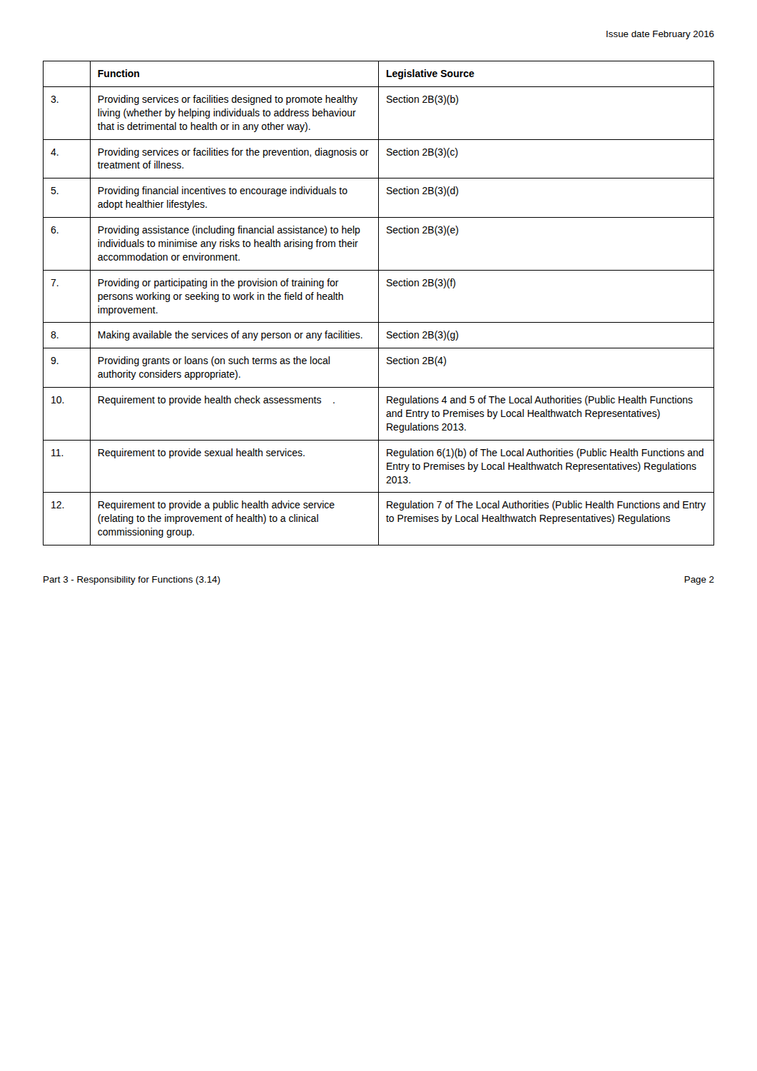Issue date February 2016
| | Function | Legislative Source |
| --- | --- | --- |
| 3. | Providing services or facilities designed to promote healthy living (whether by helping individuals to address behaviour that is detrimental to health or in any other way). | Section 2B(3)(b) |
| 4. | Providing services or facilities for the prevention, diagnosis or treatment of illness. | Section 2B(3)(c) |
| 5. | Providing financial incentives to encourage individuals to adopt healthier lifestyles. | Section 2B(3)(d) |
| 6. | Providing assistance (including financial assistance) to help individuals to minimise any risks to health arising from their accommodation or environment. | Section 2B(3)(e) |
| 7. | Providing or participating in the provision of training for persons working or seeking to work in the field of health improvement. | Section 2B(3)(f) |
| 8. | Making available the services of any person or any facilities. | Section 2B(3)(g) |
| 9. | Providing grants or loans (on such terms as the local authority considers appropriate). | Section 2B(4) |
| 10. | Requirement to provide health check assessments . | Regulations 4 and 5 of The Local Authorities (Public Health Functions and Entry to Premises by Local Healthwatch Representatives) Regulations 2013. |
| 11. | Requirement to provide sexual health services. | Regulation 6(1)(b) of The Local Authorities (Public Health Functions and Entry to Premises by Local Healthwatch Representatives) Regulations 2013. |
| 12. | Requirement to provide a public health advice service (relating to the improvement of health) to a clinical commissioning group. | Regulation 7 of The Local Authorities (Public Health Functions and Entry to Premises by Local Healthwatch Representatives) Regulations |
Part 3 - Responsibility for Functions (3.14) Page 2